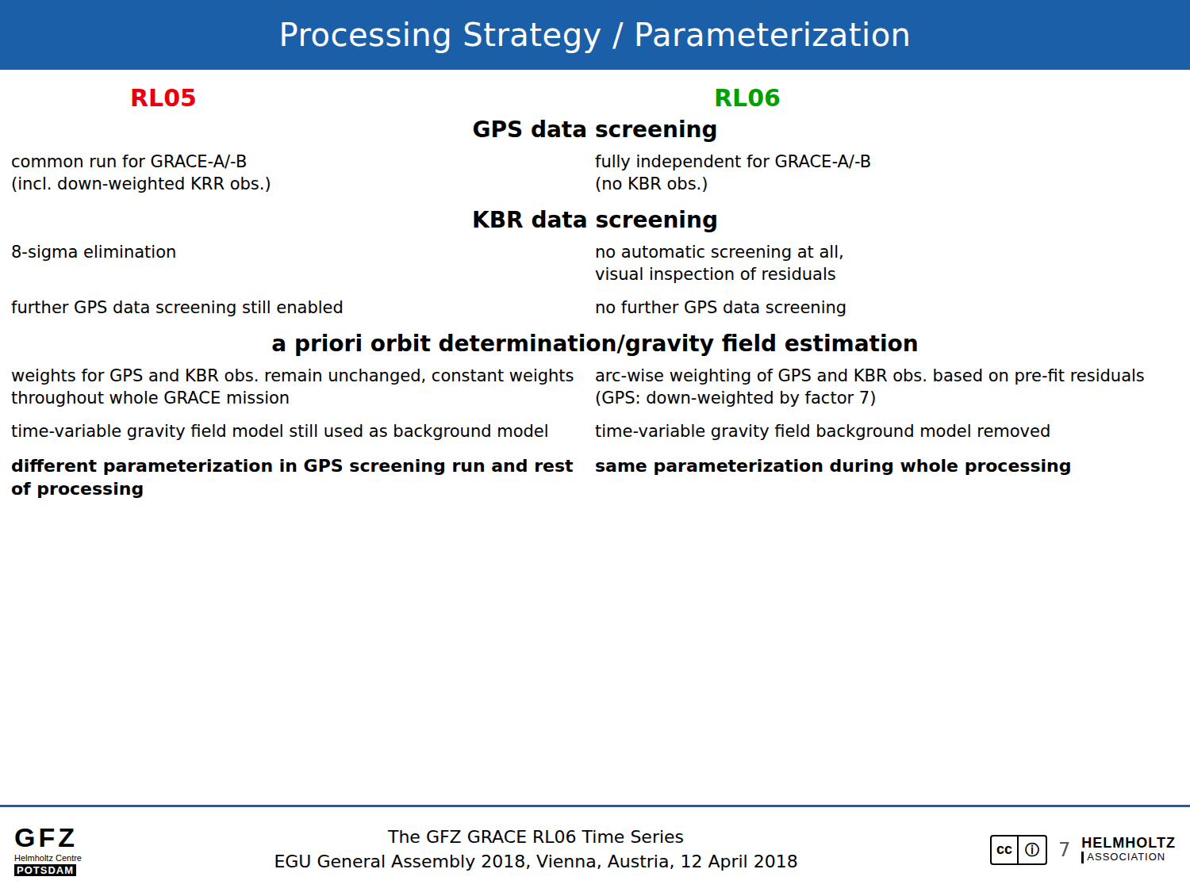Processing Strategy / Parameterization
RL05
RL06
GPS data screening
common run for GRACE-A/-B
(incl. down-weighted KRR obs.)
fully independent for GRACE-A/-B
(no KBR obs.)
KBR data screening
8-sigma elimination
no automatic screening at all,
visual inspection of residuals
further GPS data screening still enabled
no further GPS data screening
a priori orbit determination/gravity field estimation
weights for GPS and KBR obs. remain unchanged, constant weights throughout whole GRACE mission
arc-wise weighting of GPS and KBR obs. based on pre-fit residuals (GPS: down-weighted by factor 7)
time-variable gravity field model still used as background model
time-variable gravity field background model removed
different parameterization in GPS screening run and rest of processing
same parameterization during whole processing
GFZ
Helmholtz Centre
POTSDAM
The GFZ GRACE RL06 Time Series
EGU General Assembly 2018, Vienna, Austria, 12 April 2018
ccⓘ
7
HELMHOLTZ
ASSOCIATION